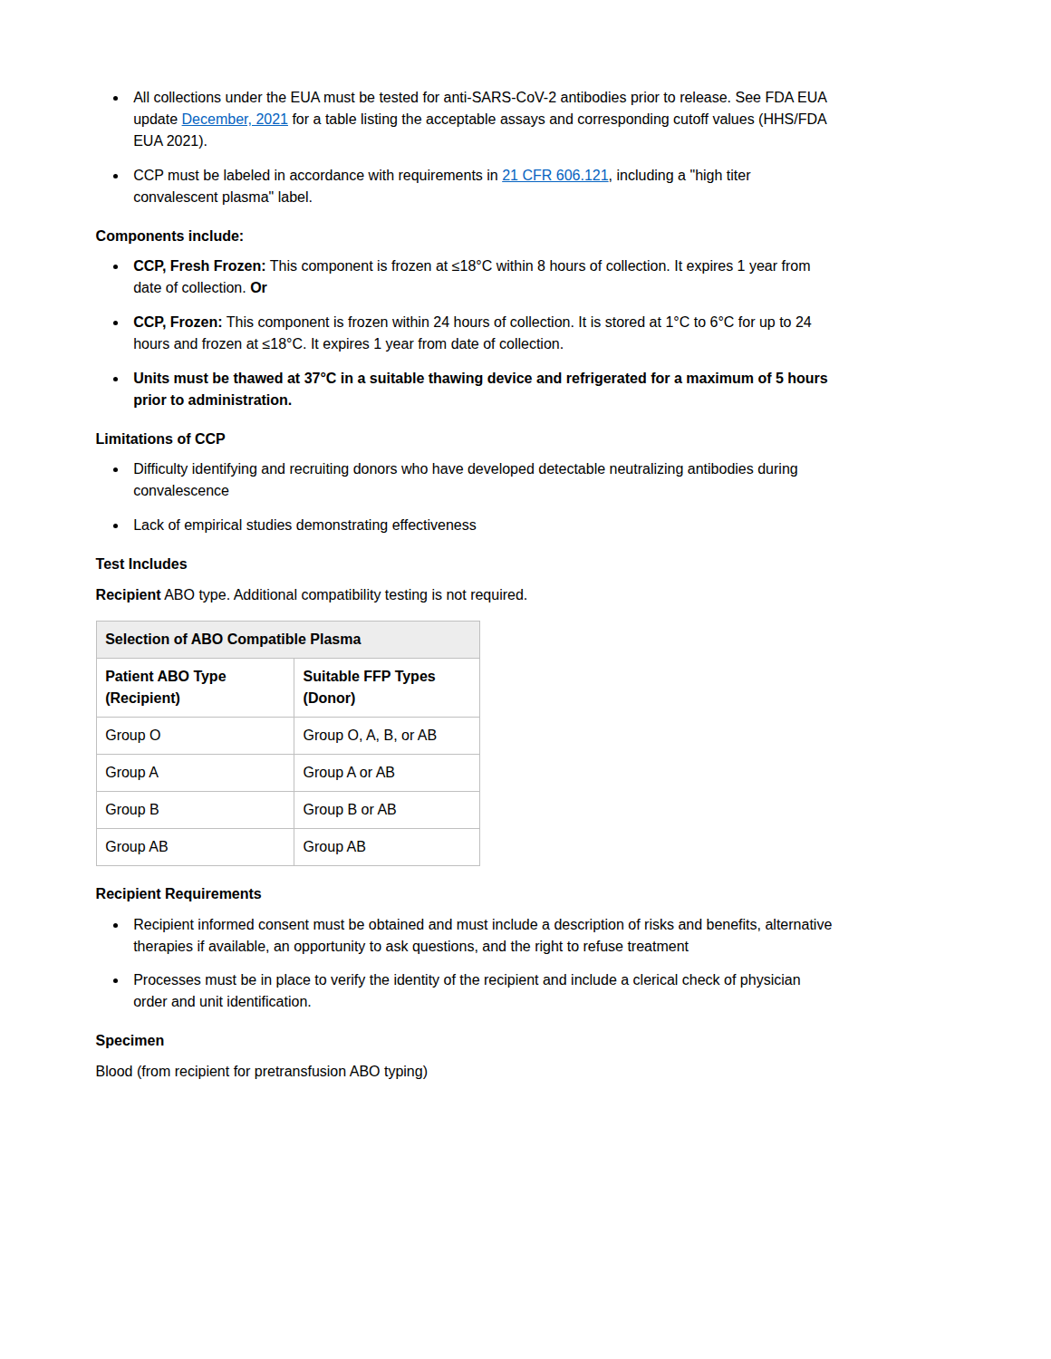All collections under the EUA must be tested for anti-SARS-CoV-2 antibodies prior to release. See FDA EUA update December, 2021 for a table listing the acceptable assays and corresponding cutoff values (HHS/FDA EUA 2021).
CCP must be labeled in accordance with requirements in 21 CFR 606.121, including a "high titer convalescent plasma" label.
Components include:
CCP, Fresh Frozen: This component is frozen at ≤18°C within 8 hours of collection. It expires 1 year from date of collection. Or
CCP, Frozen: This component is frozen within 24 hours of collection. It is stored at 1°C to 6°C for up to 24 hours and frozen at ≤18°C. It expires 1 year from date of collection.
Units must be thawed at 37°C in a suitable thawing device and refrigerated for a maximum of 5 hours prior to administration.
Limitations of CCP
Difficulty identifying and recruiting donors who have developed detectable neutralizing antibodies during convalescence
Lack of empirical studies demonstrating effectiveness
Test Includes
Recipient ABO type. Additional compatibility testing is not required.
Selection of ABO Compatible Plasma
| Patient ABO Type (Recipient) | Suitable FFP Types (Donor) |
| --- | --- |
| Group O | Group O, A, B, or AB |
| Group A | Group A or AB |
| Group B | Group B or AB |
| Group AB | Group AB |
Recipient Requirements
Recipient informed consent must be obtained and must include a description of risks and benefits, alternative therapies if available, an opportunity to ask questions, and the right to refuse treatment
Processes must be in place to verify the identity of the recipient and include a clerical check of physician order and unit identification.
Specimen
Blood (from recipient for pretransfusion ABO typing)